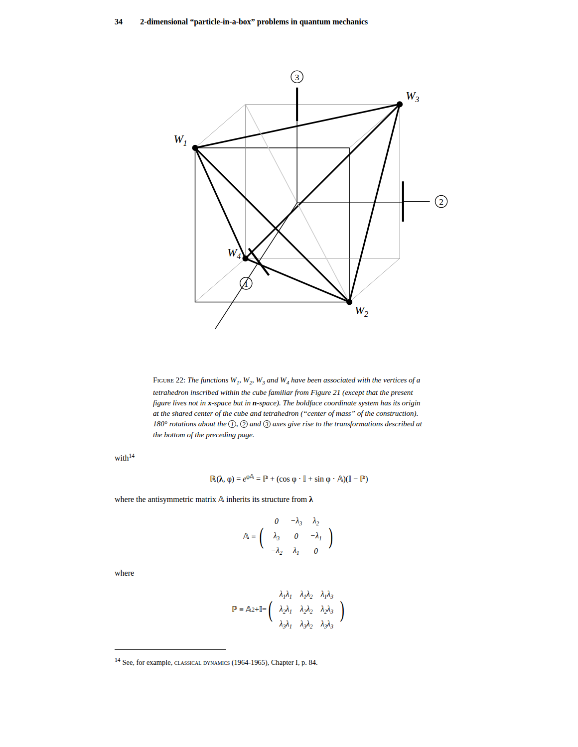342-dimensional “particle-in-a-box” problems in quantum mechanics
W1 W3 W2 W4 3 2 1
Figure 22: The functions W1, W2, W3 and W4 have been associated with the vertices of a tetrahedron inscribed within the cube familiar from Figure 21 (except that the present figure lives not in x-space but in n-space). The boldface coordinate system has its origin at the shared center of the cube and tetrahedron (“center of mass” of the construction). 180° rotations about the 1, 2 and 3 axes give rise to the transformations described at the bottom of the preceding page.
with14
ℝ(λ, φ) = eφ𝔸 = ℙ + (cos φ · 𝕀 + sin φ · 𝔸)(𝕀 − ℙ)
where the antisymmetric matrix 𝔸 inherits its structure from λ
𝔸 ≡ (
| 0 | −λ 3 | λ 2 |
| λ 3 | 0 | −λ 1 |
| −λ 2 | λ 1 | 0 |
)
where
ℙ ≡ 𝔸2 + 𝕀 = (
| λ 1 λ 1 | λ 1 λ 2 | λ 1 λ 3 |
| λ 2 λ 1 | λ 2 λ 2 | λ 2 λ 3 |
| λ 3 λ 1 | λ 3 λ 2 | λ 3 λ 3 |
)
14 See, for example, classical dynamics (1964-1965), Chapter I, p. 84.